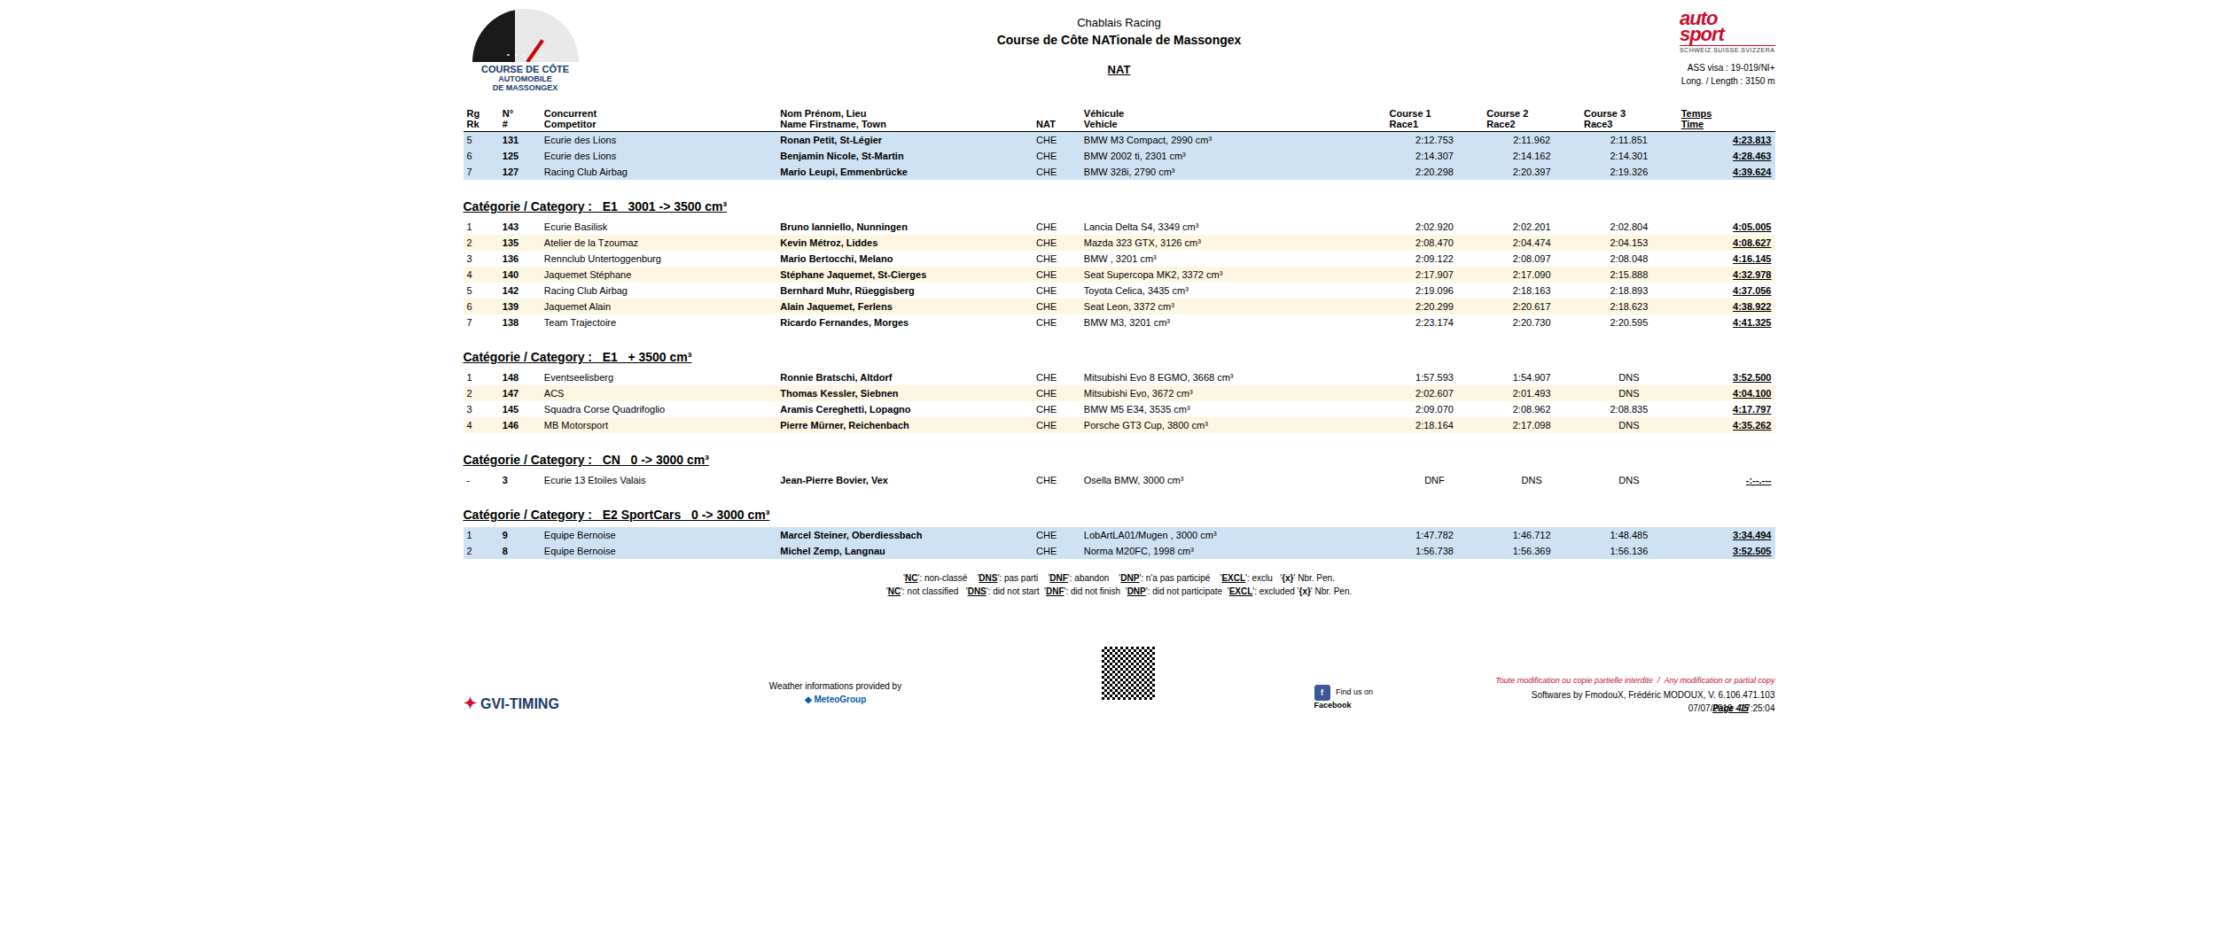• • • • •
COURSE DE CÔTE
AUTOMOBILE
DE MASSONGEX
Chablais Racing
Course de Côte NATionale de Massongex
NAT
auto
sport
SCHWEIZ.SUISSE.SVIZZERA
ASS visa : 19-019/NI+
Long. / Length : 3150 m
| Rg Rk | N° # | Concurrent Competitor | Nom Prénom, Lieu Name Firstname, Town | NAT | Véhicule Vehicle | Course 1 Race1 | Course 2 Race2 | Course 3 Race3 | Temps Time |
| --- | --- | --- | --- | --- | --- | --- | --- | --- | --- |
| 5 | 131 | Ecurie des Lions | Ronan Petit, St-Légier | CHE | BMW M3 Compact, 2990 cm³ | 2:12.753 | 2:11.962 | 2:11.851 | 4:23.813 |
| 6 | 125 | Ecurie des Lions | Benjamin Nicole, St-Martin | CHE | BMW 2002 ti, 2301 cm³ | 2:14.307 | 2:14.162 | 2:14.301 | 4:28.463 |
| 7 | 127 | Racing Club Airbag | Mario Leupi, Emmenbrücke | CHE | BMW 328i, 2790 cm³ | 2:20.298 | 2:20.397 | 2:19.326 | 4:39.624 |
Catégorie / Category : E1 3001 -> 3500 cm³
| 1 | 143 | Ecurie Basilisk | Bruno Ianniello, Nunningen | CHE | Lancia Delta S4, 3349 cm³ | 2:02.920 | 2:02.201 | 2:02.804 | 4:05.005 |
| 2 | 135 | Atelier de la Tzoumaz | Kevin Métroz, Liddes | CHE | Mazda 323 GTX, 3126 cm³ | 2:08.470 | 2:04.474 | 2:04.153 | 4:08.627 |
| 3 | 136 | Rennclub Untertoggenburg | Mario Bertocchi, Melano | CHE | BMW , 3201 cm³ | 2:09.122 | 2:08.097 | 2:08.048 | 4:16.145 |
| 4 | 140 | Jaquemet Stéphane | Stéphane Jaquemet, St-Cierges | CHE | Seat Supercopa MK2, 3372 cm³ | 2:17.907 | 2:17.090 | 2:15.888 | 4:32.978 |
| 5 | 142 | Racing Club Airbag | Bernhard Muhr, Rüeggisberg | CHE | Toyota Celica, 3435 cm³ | 2:19.096 | 2:18.163 | 2:18.893 | 4:37.056 |
| 6 | 139 | Jaquemet Alain | Alain Jaquemet, Ferlens | CHE | Seat Leon, 3372 cm³ | 2:20.299 | 2:20.617 | 2:18.623 | 4:38.922 |
| 7 | 138 | Team Trajectoire | Ricardo Fernandes, Morges | CHE | BMW M3, 3201 cm³ | 2:23.174 | 2:20.730 | 2:20.595 | 4:41.325 |
Catégorie / Category : E1 + 3500 cm³
| 1 | 148 | Eventseelisberg | Ronnie Bratschi, Altdorf | CHE | Mitsubishi Evo 8 EGMO, 3668 cm³ | 1:57.593 | 1:54.907 | DNS | 3:52.500 |
| 2 | 147 | ACS | Thomas Kessler, Siebnen | CHE | Mitsubishi Evo, 3672 cm³ | 2:02.607 | 2:01.493 | DNS | 4:04.100 |
| 3 | 145 | Squadra Corse Quadrifoglio | Aramis Cereghetti, Lopagno | CHE | BMW M5 E34, 3535 cm³ | 2:09.070 | 2:08.962 | 2:08.835 | 4:17.797 |
| 4 | 146 | MB Motorsport | Pierre Mürner, Reichenbach | CHE | Porsche GT3 Cup, 3800 cm³ | 2:18.164 | 2:17.098 | DNS | 4:35.262 |
Catégorie / Category : CN 0 -> 3000 cm³
| - | 3 | Ecurie 13 Etoiles Valais | Jean-Pierre Bovier, Vex | CHE | Osella BMW, 3000 cm³ | DNF | DNS | DNS | -:--.--- |
Catégorie / Category : E2 SportCars 0 -> 3000 cm³
| 1 | 9 | Equipe Bernoise | Marcel Steiner, Oberdiessbach | CHE | LobArtLA01/Mugen , 3000 cm³ | 1:47.782 | 1:46.712 | 1:48.485 | 3:34.494 |
| 2 | 8 | Equipe Bernoise | Michel Zemp, Langnau | CHE | Norma M20FC, 1998 cm³ | 1:56.738 | 1:56.369 | 1:56.136 | 3:52.505 |
'NC': non-classé 'DNS': pas parti 'DNF': abandon 'DNP': n'a pas participé 'EXCL': exclu '{x}' Nbr. Pen.
'NC': not classified 'DNS': did not start 'DNF': did not finish 'DNP': did not participate 'EXCL': excluded '{x}' Nbr. Pen.
✦ GVI-TIMING
Weather informations provided by
◆ MeteoGroup
Page 4/5
f Find us on
Facebook
Toute modification ou copie partielle interdite / Any modification or partial copy
Softwares by FmodouX, Frédéric MODOUX, V. 6.106.471.103
07/07/2019 - 17:25:04